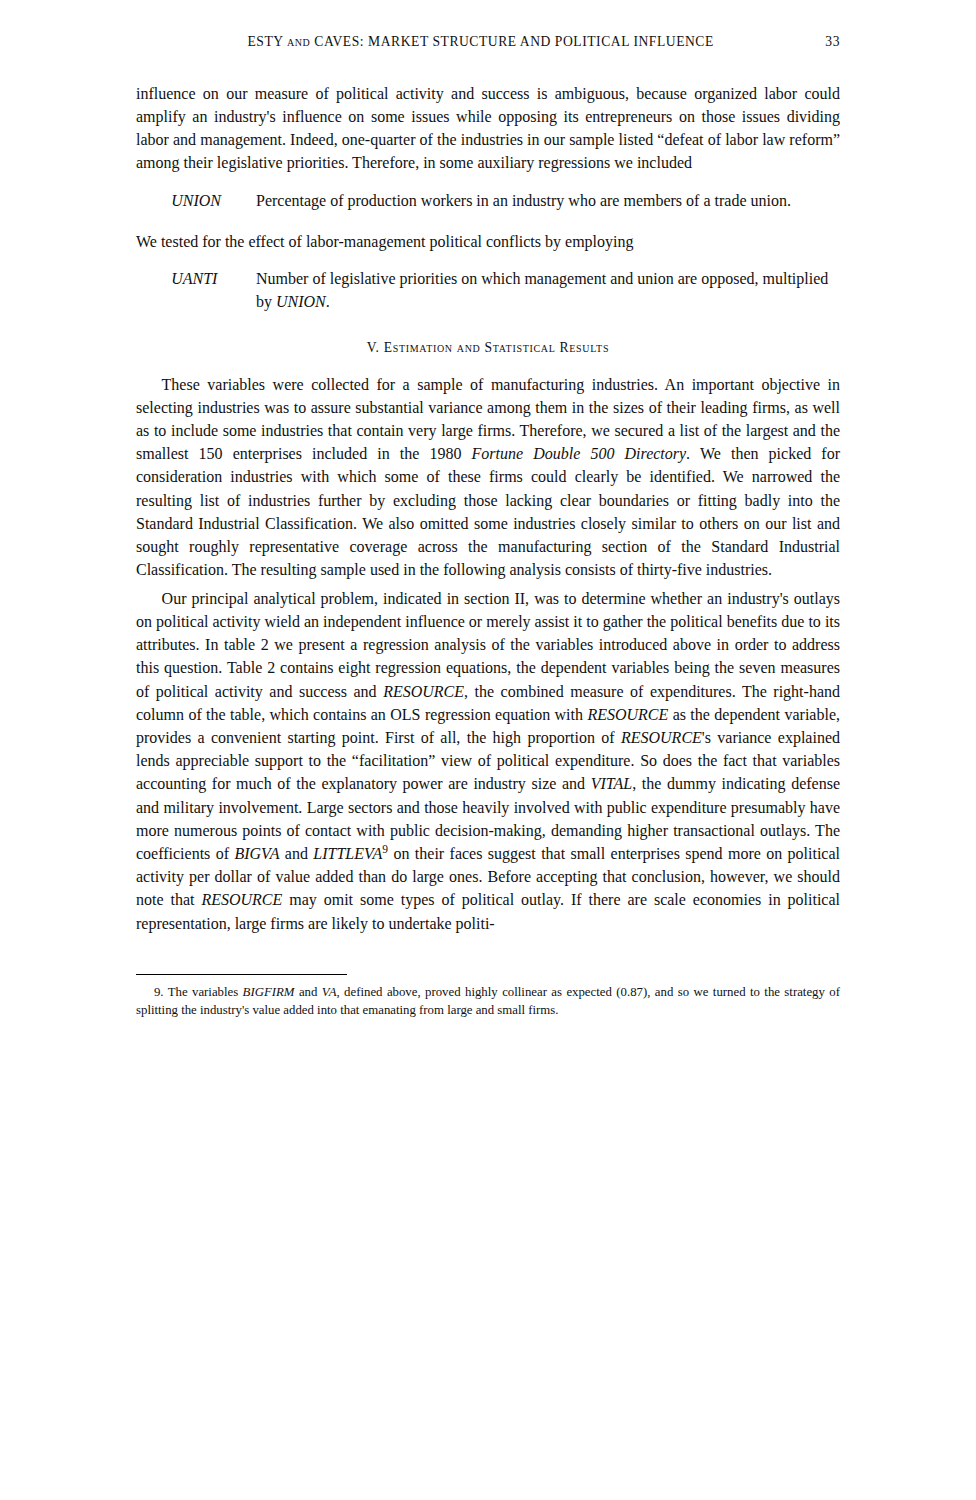ESTY and CAVES: MARKET STRUCTURE AND POLITICAL INFLUENCE 33
influence on our measure of political activity and success is ambiguous, because organized labor could amplify an industry's influence on some issues while opposing its entrepreneurs on those issues dividing labor and management. Indeed, one-quarter of the industries in our sample listed “defeat of labor law reform” among their legislative priorities. Therefore, in some auxiliary regressions we included
UNION
Percentage of production workers in an industry who are members of a trade union.
We tested for the effect of labor-management political conflicts by employing
UANTI
Number of legislative priorities on which management and union are opposed, multiplied by UNION.
V. Estimation and Statistical Results
These variables were collected for a sample of manufacturing industries. An important objective in selecting industries was to assure substantial variance among them in the sizes of their leading firms, as well as to include some industries that contain very large firms. Therefore, we secured a list of the largest and the smallest 150 enterprises included in the 1980 Fortune Double 500 Directory. We then picked for consideration industries with which some of these firms could clearly be identified. We narrowed the resulting list of industries further by excluding those lacking clear boundaries or fitting badly into the Standard Industrial Classification. We also omitted some industries closely similar to others on our list and sought roughly representative coverage across the manufacturing section of the Standard Industrial Classification. The resulting sample used in the following analysis consists of thirty-five industries.
Our principal analytical problem, indicated in section II, was to determine whether an industry's outlays on political activity wield an independent influence or merely assist it to gather the political benefits due to its attributes. In table 2 we present a regression analysis of the variables introduced above in order to address this question. Table 2 contains eight regression equations, the dependent variables being the seven measures of political activity and success and RESOURCE, the combined measure of expenditures. The right-hand column of the table, which contains an OLS regression equation with RESOURCE as the dependent variable, provides a convenient starting point. First of all, the high proportion of RESOURCE's variance explained lends appreciable support to the “facilitation” view of political expenditure. So does the fact that variables accounting for much of the explanatory power are industry size and VITAL, the dummy indicating defense and military involvement. Large sectors and those heavily involved with public expenditure presumably have more numerous points of contact with public decision-making, demanding higher transactional outlays. The coefficients of BIGVA and LITTLEVA9 on their faces suggest that small enterprises spend more on political activity per dollar of value added than do large ones. Before accepting that conclusion, however, we should note that RESOURCE may omit some types of political outlay. If there are scale economies in political representation, large firms are likely to undertake politi-
9. The variables BIGFIRM and VA, defined above, proved highly collinear as expected (0.87), and so we turned to the strategy of splitting the industry's value added into that emanating from large and small firms.